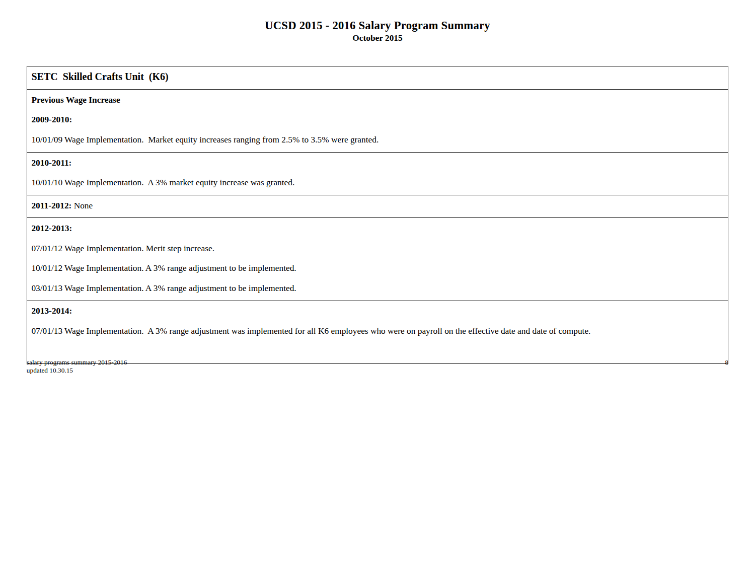UCSD 2015 - 2016 Salary Program Summary
October 2015
| SETC Skilled Crafts Unit (K6) |
| Previous Wage Increase 2009-2010: 10/01/09 Wage Implementation. Market equity increases ranging from 2.5% to 3.5% were granted. |
| 2010-2011: 10/01/10 Wage Implementation. A 3% market equity increase was granted. |
| 2011-2012: None |
| 2012-2013: 07/01/12 Wage Implementation. Merit step increase. 10/01/12 Wage Implementation. A 3% range adjustment to be implemented. 03/01/13 Wage Implementation. A 3% range adjustment to be implemented. |
| 2013-2014: 07/01/13 Wage Implementation. A 3% range adjustment was implemented for all K6 employees who were on payroll on the effective date and date of compute. |
salary programs summary 2015-2016
updated 10.30.15
8